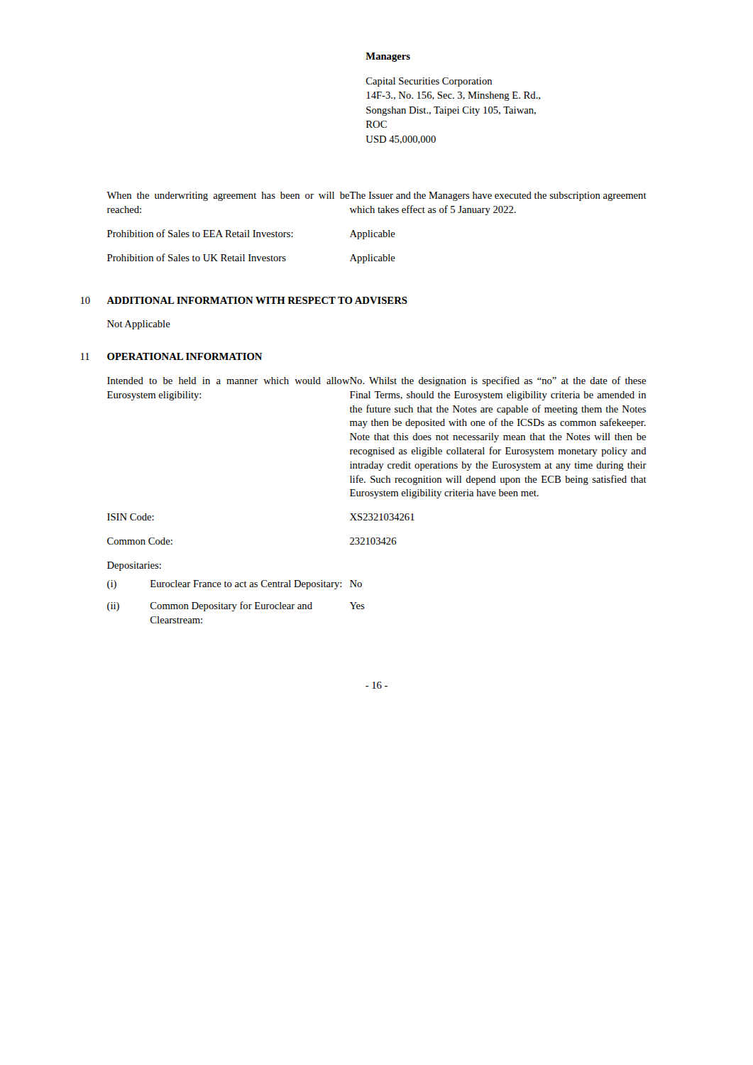Managers
Capital Securities Corporation
14F-3., No. 156, Sec. 3, Minsheng E. Rd.,
Songshan Dist., Taipei City 105, Taiwan,
ROC
USD 45,000,000
| When the underwriting agreement has been or will be reached: | The Issuer and the Managers have executed the subscription agreement which takes effect as of 5 January 2022. |
| Prohibition of Sales to EEA Retail Investors: | Applicable |
| Prohibition of Sales to UK Retail Investors | Applicable |
10 Additional information with respect to advisers
Not Applicable
11 Operational information
| Intended to be held in a manner which would allow Eurosystem eligibility: | No. Whilst the designation is specified as “no” at the date of these Final Terms, should the Eurosystem eligibility criteria be amended in the future such that the Notes are capable of meeting them the Notes may then be deposited with one of the ICSDs as common safekeeper. Note that this does not necessarily mean that the Notes will then be recognised as eligible collateral for Eurosystem monetary policy and intraday credit operations by the Eurosystem at any time during their life. Such recognition will depend upon the ECB being satisfied that Eurosystem eligibility criteria have been met. |
| ISIN Code: | XS2321034261 |
| Common Code: | 232103426 |
Depositaries:
| (i) | Euroclear France to act as Central Depositary: | No |
| (ii) | Common Depositary for Euroclear and Clearstream: | Yes |
- 16 -